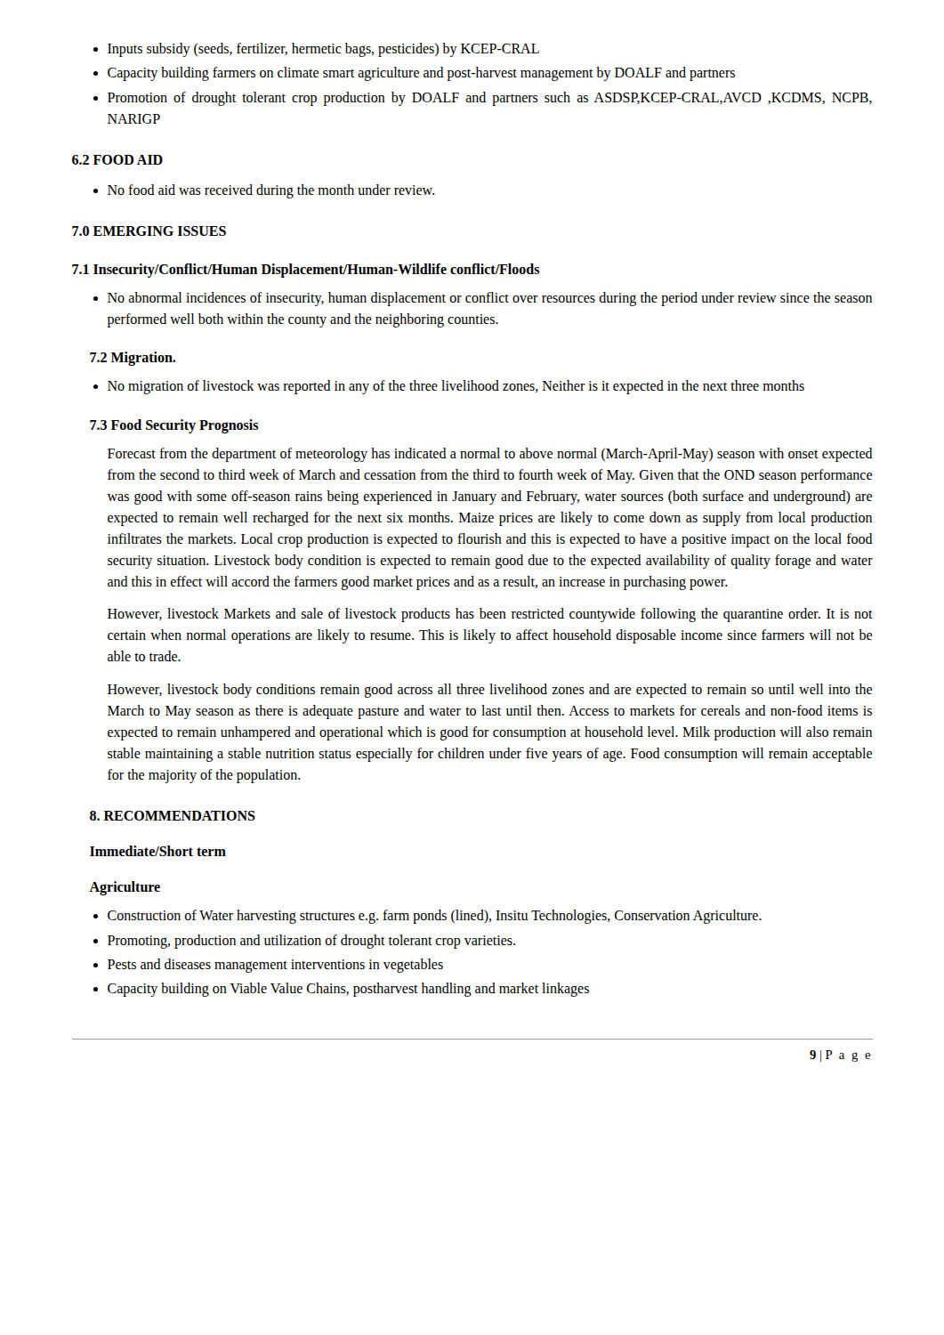Inputs subsidy (seeds, fertilizer, hermetic bags, pesticides) by KCEP-CRAL
Capacity building farmers on climate smart agriculture and post-harvest management by DOALF and partners
Promotion of drought tolerant crop production by DOALF and partners such as ASDSP,KCEP-CRAL,AVCD ,KCDMS, NCPB, NARIGP
6.2 FOOD AID
No food aid was received during the month under review.
7.0 EMERGING ISSUES
7.1 Insecurity/Conflict/Human Displacement/Human-Wildlife conflict/Floods
No abnormal incidences of insecurity, human displacement or conflict over resources during the period under review since the season performed well both within the county and the neighboring counties.
7.2 Migration.
No migration of livestock was reported in any of the three livelihood zones, Neither is it expected in the next three months
7.3 Food Security Prognosis
Forecast from the department of meteorology has indicated a normal to above normal (March-April-May) season with onset expected from the second to third week of March and cessation from the third to fourth week of May. Given that the OND season performance was good with some off-season rains being experienced in January and February, water sources (both surface and underground) are expected to remain well recharged for the next six months. Maize prices are likely to come down as supply from local production infiltrates the markets. Local crop production is expected to flourish and this is expected to have a positive impact on the local food security situation. Livestock body condition is expected to remain good due to the expected availability of quality forage and water and this in effect will accord the farmers good market prices and as a result, an increase in purchasing power.
However, livestock Markets and sale of livestock products has been restricted countywide following the quarantine order. It is not certain when normal operations are likely to resume. This is likely to affect household disposable income since farmers will not be able to trade.
However, livestock body conditions remain good across all three livelihood zones and are expected to remain so until well into the March to May season as there is adequate pasture and water to last until then. Access to markets for cereals and non-food items is expected to remain unhampered and operational which is good for consumption at household level. Milk production will also remain stable maintaining a stable nutrition status especially for children under five years of age. Food consumption will remain acceptable for the majority of the population.
8. RECOMMENDATIONS
Immediate/Short term
Agriculture
Construction of Water harvesting structures e.g. farm ponds (lined), Insitu Technologies, Conservation Agriculture.
Promoting, production and utilization of drought tolerant crop varieties.
Pests and diseases management interventions in vegetables
Capacity building on Viable Value Chains, postharvest handling and market linkages
9 | P a g e